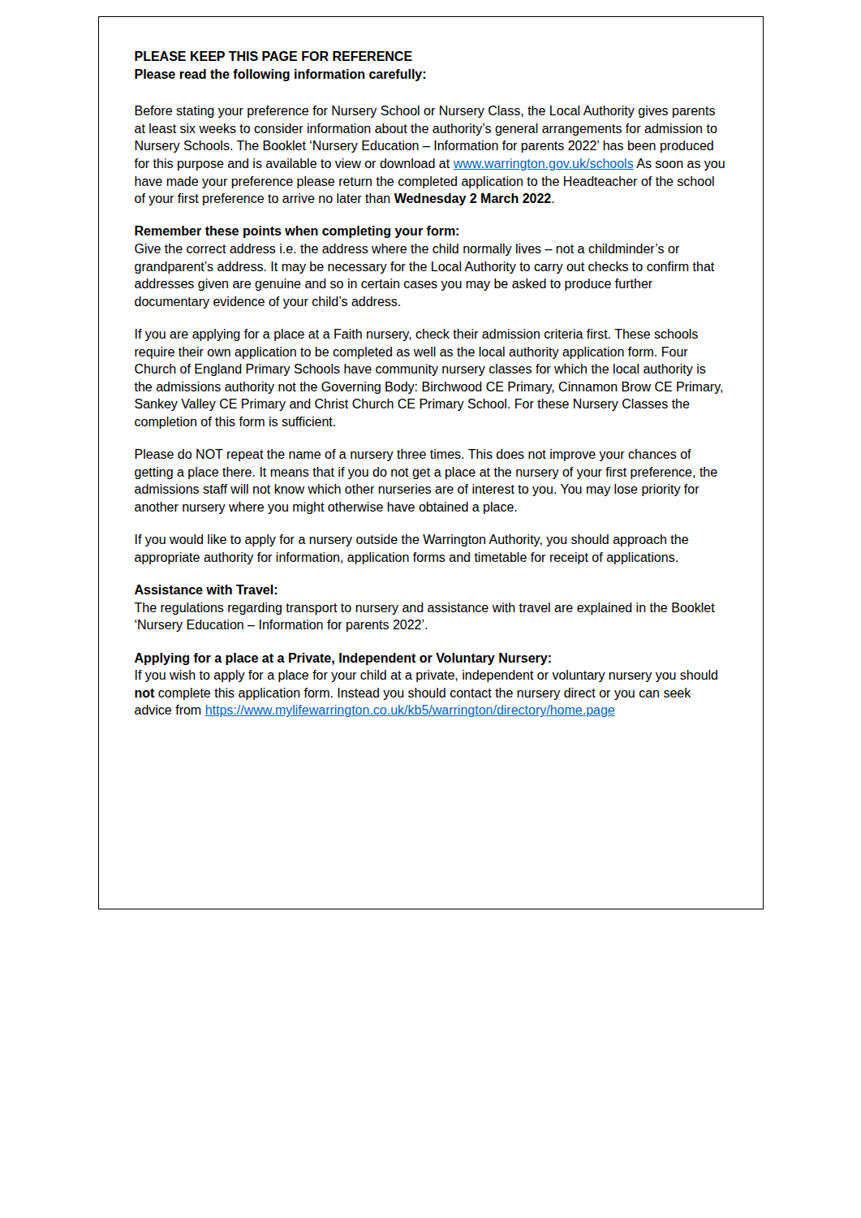PLEASE KEEP THIS PAGE FOR REFERENCE
Please read the following information carefully:
Before stating your preference for Nursery School or Nursery Class, the Local Authority gives parents at least six weeks to consider information about the authority’s general arrangements for admission to Nursery Schools. The Booklet ‘Nursery Education – Information for parents 2022’ has been produced for this purpose and is available to view or download at www.warrington.gov.uk/schools As soon as you have made your preference please return the completed application to the Headteacher of the school of your first preference to arrive no later than Wednesday 2 March 2022.
Remember these points when completing your form:
Give the correct address i.e. the address where the child normally lives – not a childminder’s or grandparent’s address. It may be necessary for the Local Authority to carry out checks to confirm that addresses given are genuine and so in certain cases you may be asked to produce further documentary evidence of your child’s address.
If you are applying for a place at a Faith nursery, check their admission criteria first. These schools require their own application to be completed as well as the local authority application form. Four Church of England Primary Schools have community nursery classes for which the local authority is the admissions authority not the Governing Body: Birchwood CE Primary, Cinnamon Brow CE Primary, Sankey Valley CE Primary and Christ Church CE Primary School. For these Nursery Classes the completion of this form is sufficient.
Please do NOT repeat the name of a nursery three times. This does not improve your chances of getting a place there. It means that if you do not get a place at the nursery of your first preference, the admissions staff will not know which other nurseries are of interest to you. You may lose priority for another nursery where you might otherwise have obtained a place.
If you would like to apply for a nursery outside the Warrington Authority, you should approach the appropriate authority for information, application forms and timetable for receipt of applications.
Assistance with Travel:
The regulations regarding transport to nursery and assistance with travel are explained in the Booklet ‘Nursery Education – Information for parents 2022’.
Applying for a place at a Private, Independent or Voluntary Nursery:
If you wish to apply for a place for your child at a private, independent or voluntary nursery you should not complete this application form. Instead you should contact the nursery direct or you can seek advice from https://www.mylifewarrington.co.uk/kb5/warrington/directory/home.page